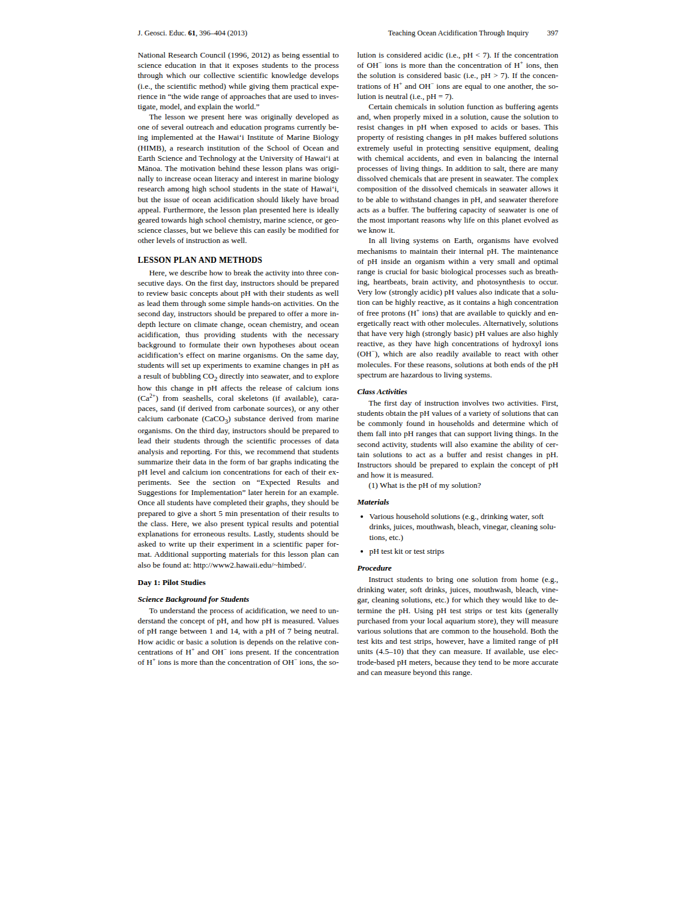J. Geosci. Educ. 61, 396–404 (2013)
Teaching Ocean Acidification Through Inquiry 397
National Research Council (1996, 2012) as being essential to science education in that it exposes students to the process through which our collective scientific knowledge develops (i.e., the scientific method) while giving them practical experience in “the wide range of approaches that are used to investigate, model, and explain the world.”
The lesson we present here was originally developed as one of several outreach and education programs currently being implemented at the Hawaiʻi Institute of Marine Biology (HIMB), a research institution of the School of Ocean and Earth Science and Technology at the University of Hawaiʻi at Mānoa. The motivation behind these lesson plans was originally to increase ocean literacy and interest in marine biology research among high school students in the state of Hawaiʻi, but the issue of ocean acidification should likely have broad appeal. Furthermore, the lesson plan presented here is ideally geared towards high school chemistry, marine science, or geoscience classes, but we believe this can easily be modified for other levels of instruction as well.
LESSON PLAN AND METHODS
Here, we describe how to break the activity into three consecutive days. On the first day, instructors should be prepared to review basic concepts about pH with their students as well as lead them through some simple hands-on activities. On the second day, instructors should be prepared to offer a more in-depth lecture on climate change, ocean chemistry, and ocean acidification, thus providing students with the necessary background to formulate their own hypotheses about ocean acidification’s effect on marine organisms. On the same day, students will set up experiments to examine changes in pH as a result of bubbling CO2 directly into seawater, and to explore how this change in pH affects the release of calcium ions (Ca2+) from seashells, coral skeletons (if available), carapaces, sand (if derived from carbonate sources), or any other calcium carbonate (CaCO3) substance derived from marine organisms. On the third day, instructors should be prepared to lead their students through the scientific processes of data analysis and reporting. For this, we recommend that students summarize their data in the form of bar graphs indicating the pH level and calcium ion concentrations for each of their experiments. See the section on “Expected Results and Suggestions for Implementation” later herein for an example. Once all students have completed their graphs, they should be prepared to give a short 5 min presentation of their results to the class. Here, we also present typical results and potential explanations for erroneous results. Lastly, students should be asked to write up their experiment in a scientific paper format. Additional supporting materials for this lesson plan can also be found at: http://www2.hawaii.edu/~himbed/.
Day 1: Pilot Studies
Science Background for Students
To understand the process of acidification, we need to understand the concept of pH, and how pH is measured. Values of pH range between 1 and 14, with a pH of 7 being neutral. How acidic or basic a solution is depends on the relative concentrations of H+ and OH− ions present. If the concentration of H+ ions is more than the concentration of OH− ions, the solution is considered acidic (i.e., pH < 7). If the concentration of OH− ions is more than the concentration of H+ ions, then the solution is considered basic (i.e., pH > 7). If the concentrations of H+ and OH− ions are equal to one another, the solution is neutral (i.e., pH = 7).
Certain chemicals in solution function as buffering agents and, when properly mixed in a solution, cause the solution to resist changes in pH when exposed to acids or bases. This property of resisting changes in pH makes buffered solutions extremely useful in protecting sensitive equipment, dealing with chemical accidents, and even in balancing the internal processes of living things. In addition to salt, there are many dissolved chemicals that are present in seawater. The complex composition of the dissolved chemicals in seawater allows it to be able to withstand changes in pH, and seawater therefore acts as a buffer. The buffering capacity of seawater is one of the most important reasons why life on this planet evolved as we know it.
In all living systems on Earth, organisms have evolved mechanisms to maintain their internal pH. The maintenance of pH inside an organism within a very small and optimal range is crucial for basic biological processes such as breathing, heartbeats, brain activity, and photosynthesis to occur. Very low (strongly acidic) pH values also indicate that a solution can be highly reactive, as it contains a high concentration of free protons (H+ ions) that are available to quickly and energetically react with other molecules. Alternatively, solutions that have very high (strongly basic) pH values are also highly reactive, as they have high concentrations of hydroxyl ions (OH−), which are also readily available to react with other molecules. For these reasons, solutions at both ends of the pH spectrum are hazardous to living systems.
Class Activities
The first day of instruction involves two activities. First, students obtain the pH values of a variety of solutions that can be commonly found in households and determine which of them fall into pH ranges that can support living things. In the second activity, students will also examine the ability of certain solutions to act as a buffer and resist changes in pH. Instructors should be prepared to explain the concept of pH and how it is measured.
(1) What is the pH of my solution?
Materials
Various household solutions (e.g., drinking water, soft drinks, juices, mouthwash, bleach, vinegar, cleaning solutions, etc.)
pH test kit or test strips
Procedure
Instruct students to bring one solution from home (e.g., drinking water, soft drinks, juices, mouthwash, bleach, vinegar, cleaning solutions, etc.) for which they would like to determine the pH. Using pH test strips or test kits (generally purchased from your local aquarium store), they will measure various solutions that are common to the household. Both the test kits and test strips, however, have a limited range of pH units (4.5–10) that they can measure. If available, use electrode-based pH meters, because they tend to be more accurate and can measure beyond this range.